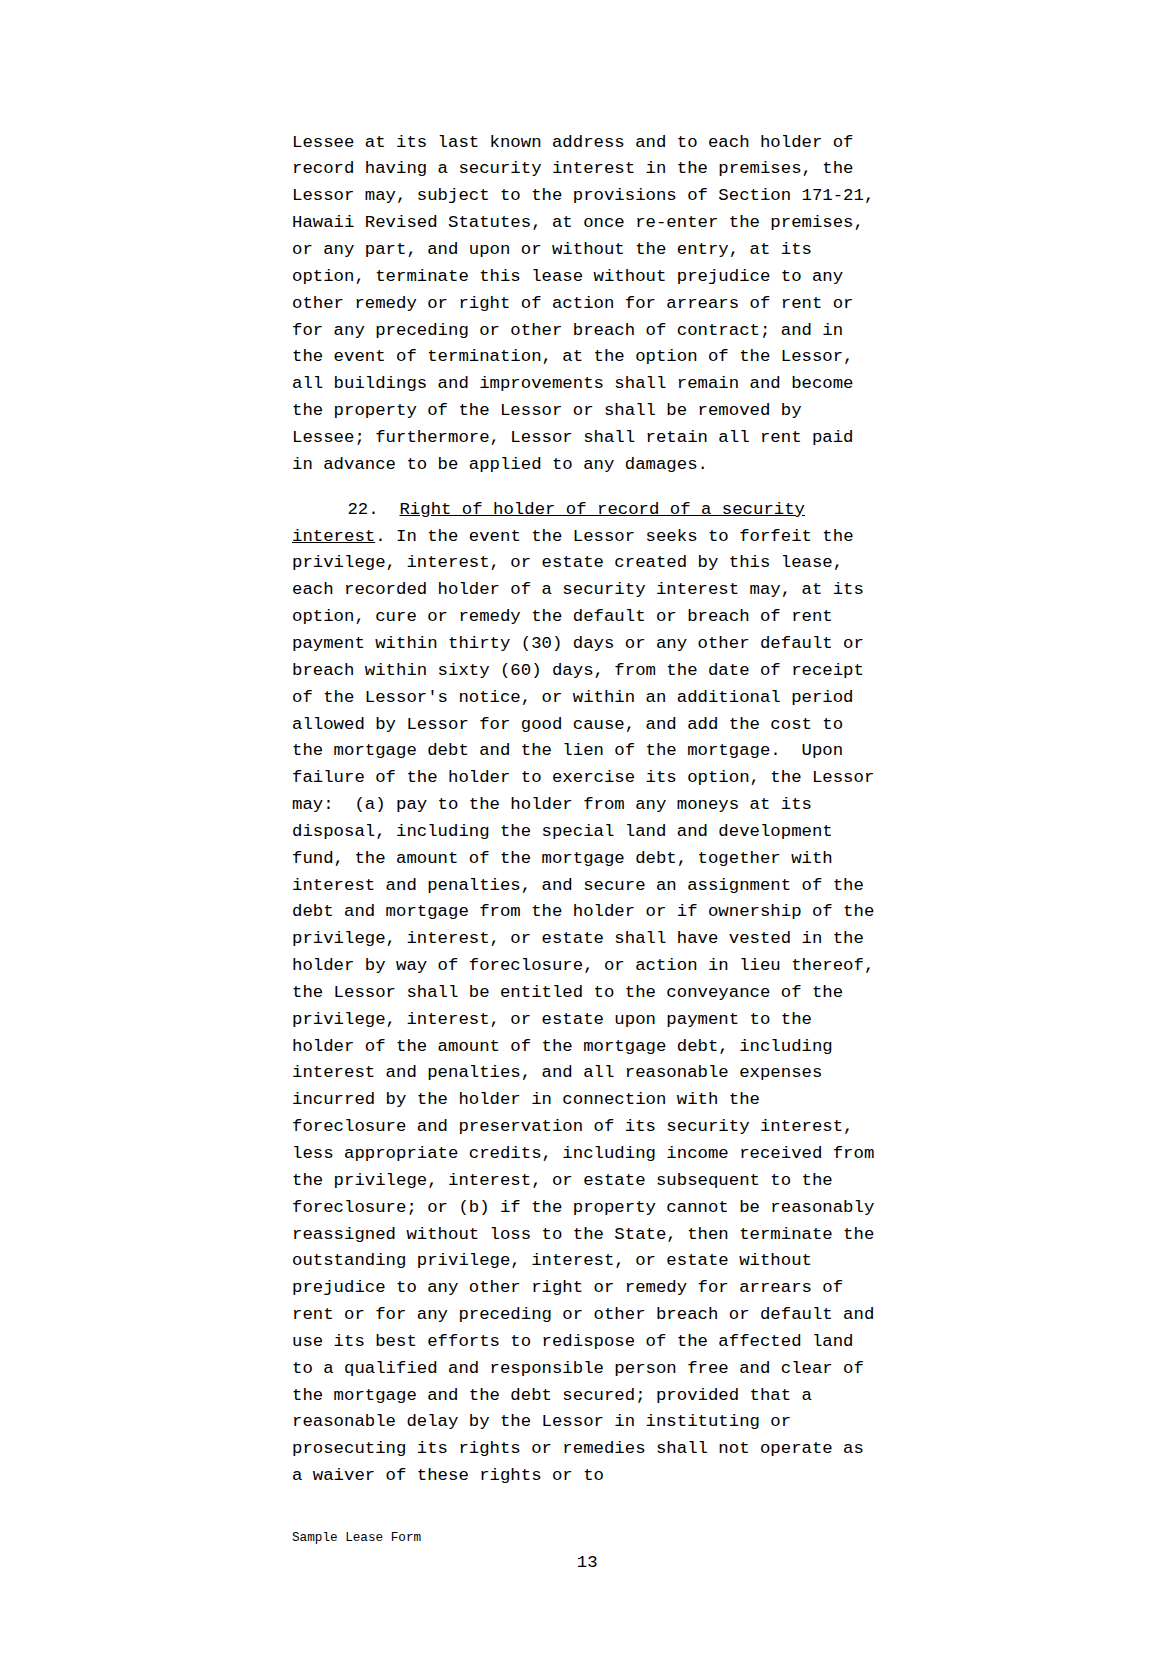Lessee at its last known address and to each holder of record having a security interest in the premises, the Lessor may, subject to the provisions of Section 171-21, Hawaii Revised Statutes, at once re-enter the premises, or any part, and upon or without the entry, at its option, terminate this lease without prejudice to any other remedy or right of action for arrears of rent or for any preceding or other breach of contract; and in the event of termination, at the option of the Lessor, all buildings and improvements shall remain and become the property of the Lessor or shall be removed by Lessee; furthermore, Lessor shall retain all rent paid in advance to be applied to any damages.
22. Right of holder of record of a security interest. In the event the Lessor seeks to forfeit the privilege, interest, or estate created by this lease, each recorded holder of a security interest may, at its option, cure or remedy the default or breach of rent payment within thirty (30) days or any other default or breach within sixty (60) days, from the date of receipt of the Lessor's notice, or within an additional period allowed by Lessor for good cause, and add the cost to the mortgage debt and the lien of the mortgage. Upon failure of the holder to exercise its option, the Lessor may: (a) pay to the holder from any moneys at its disposal, including the special land and development fund, the amount of the mortgage debt, together with interest and penalties, and secure an assignment of the debt and mortgage from the holder or if ownership of the privilege, interest, or estate shall have vested in the holder by way of foreclosure, or action in lieu thereof, the Lessor shall be entitled to the conveyance of the privilege, interest, or estate upon payment to the holder of the amount of the mortgage debt, including interest and penalties, and all reasonable expenses incurred by the holder in connection with the foreclosure and preservation of its security interest, less appropriate credits, including income received from the privilege, interest, or estate subsequent to the foreclosure; or (b) if the property cannot be reasonably reassigned without loss to the State, then terminate the outstanding privilege, interest, or estate without prejudice to any other right or remedy for arrears of rent or for any preceding or other breach or default and use its best efforts to redispose of the affected land to a qualified and responsible person free and clear of the mortgage and the debt secured; provided that a reasonable delay by the Lessor in instituting or prosecuting its rights or remedies shall not operate as a waiver of these rights or to
Sample Lease Form
13